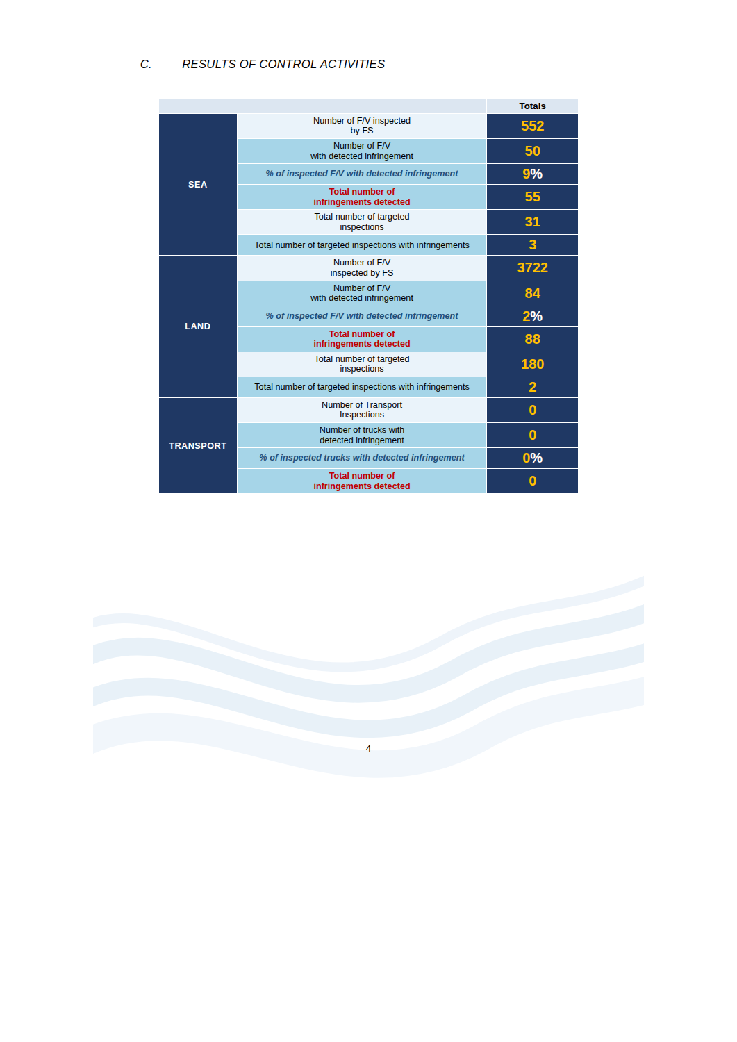C. RESULTS OF CONTROL ACTIVITIES
| | Totals |
| SEA | Number of F/V inspected by FS | 552 |
| Number of F/V with detected infringement | 50 |
| % of inspected F/V with detected infringement | 9 % |
| Total number of infringements detected | 55 |
| Total number of targeted inspections | 31 |
| Total number of targeted inspections with infringements | 3 |
| LAND | Number of F/V inspected by FS | 3722 |
| Number of F/V with detected infringement | 84 |
| % of inspected F/V with detected infringement | 2 % |
| Total number of infringements detected | 88 |
| Total number of targeted inspections | 180 |
| Total number of targeted inspections with infringements | 2 |
| TRANSPORT | Number of Transport Inspections | 0 |
| Number of trucks with detected infringement | 0 |
| % of inspected trucks with detected infringement | 0 % |
| Total number of infringements detected | 0 |
4